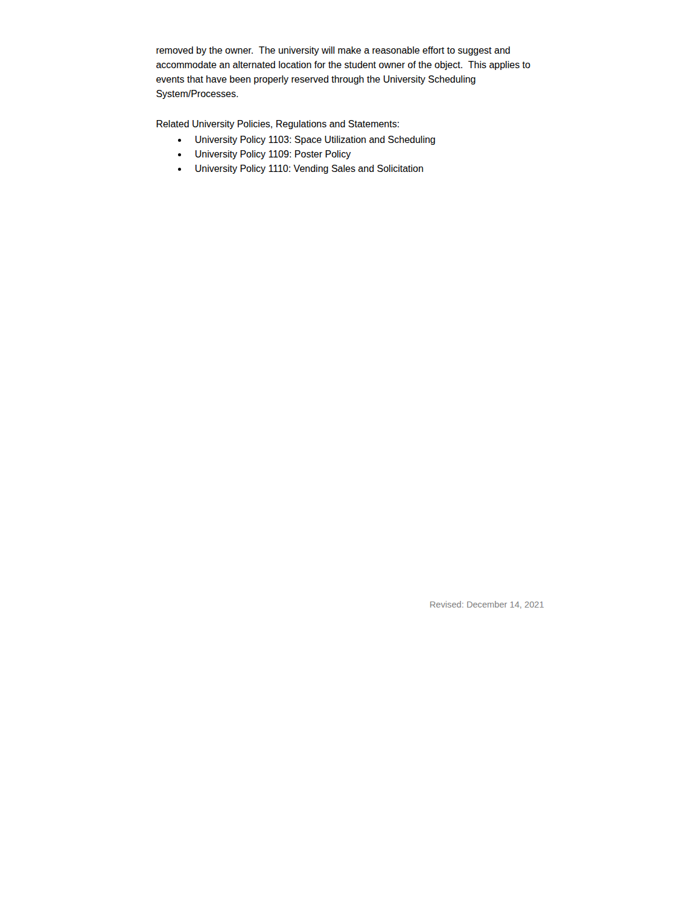removed by the owner. The university will make a reasonable effort to suggest and accommodate an alternated location for the student owner of the object. This applies to events that have been properly reserved through the University Scheduling System/Processes.
Related University Policies, Regulations and Statements:
University Policy 1103: Space Utilization and Scheduling
University Policy 1109: Poster Policy
University Policy 1110: Vending Sales and Solicitation
Revised: December 14, 2021